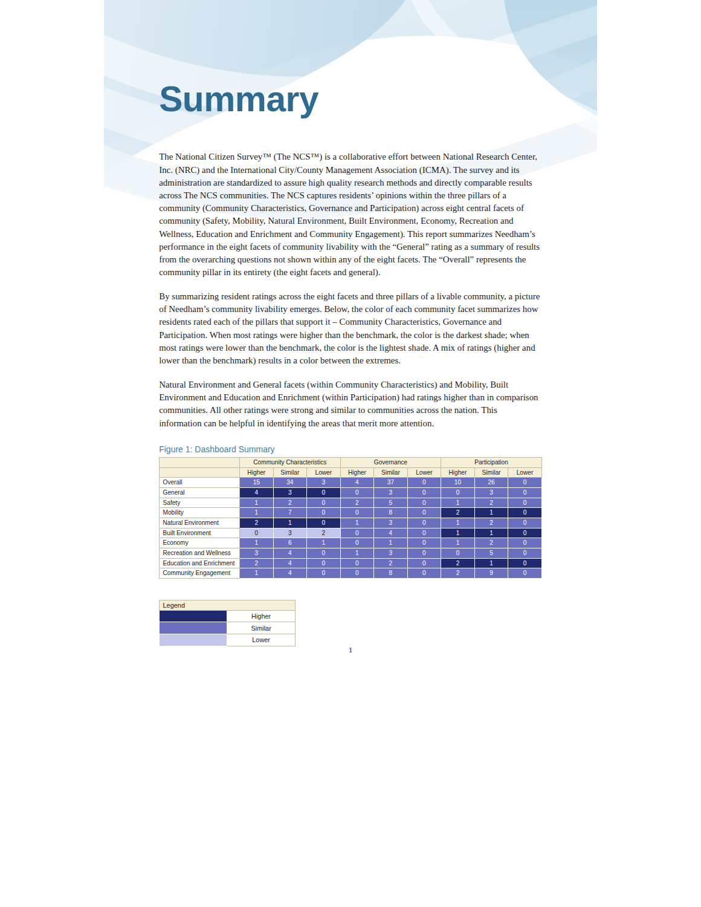Summary
The National Citizen Survey™ (The NCS™) is a collaborative effort between National Research Center, Inc. (NRC) and the International City/County Management Association (ICMA). The survey and its administration are standardized to assure high quality research methods and directly comparable results across The NCS communities. The NCS captures residents’ opinions within the three pillars of a community (Community Characteristics, Governance and Participation) across eight central facets of community (Safety, Mobility, Natural Environment, Built Environment, Economy, Recreation and Wellness, Education and Enrichment and Community Engagement). This report summarizes Needham’s performance in the eight facets of community livability with the “General” rating as a summary of results from the overarching questions not shown within any of the eight facets. The “Overall” represents the community pillar in its entirety (the eight facets and general).
By summarizing resident ratings across the eight facets and three pillars of a livable community, a picture of Needham’s community livability emerges. Below, the color of each community facet summarizes how residents rated each of the pillars that support it – Community Characteristics, Governance and Participation. When most ratings were higher than the benchmark, the color is the darkest shade; when most ratings were lower than the benchmark, the color is the lightest shade. A mix of ratings (higher and lower than the benchmark) results in a color between the extremes.
Natural Environment and General facets (within Community Characteristics) and Mobility, Built Environment and Education and Enrichment (within Participation) had ratings higher than in comparison communities. All other ratings were strong and similar to communities across the nation. This information can be helpful in identifying the areas that merit more attention.
Figure 1: Dashboard Summary
| | Community Characteristics | Governance | Participation |
| --- | --- | --- | --- |
| | Higher | Similar | Lower | Higher | Similar | Lower | Higher | Similar | Lower |
| Overall | 15 | 34 | 3 | 4 | 37 | 0 | 10 | 26 | 0 |
| General | 4 | 3 | 0 | 0 | 3 | 0 | 0 | 3 | 0 |
| Safety | 1 | 2 | 0 | 2 | 5 | 0 | 1 | 2 | 0 |
| Mobility | 1 | 7 | 0 | 0 | 8 | 0 | 2 | 1 | 0 |
| Natural Environment | 2 | 1 | 0 | 1 | 3 | 0 | 1 | 2 | 0 |
| Built Environment | 0 | 3 | 2 | 0 | 4 | 0 | 1 | 1 | 0 |
| Economy | 1 | 6 | 1 | 0 | 1 | 0 | 1 | 2 | 0 |
| Recreation and Wellness | 3 | 4 | 0 | 1 | 3 | 0 | 0 | 5 | 0 |
| Education and Enrichment | 2 | 4 | 0 | 0 | 2 | 0 | 2 | 1 | 0 |
| Community Engagement | 1 | 4 | 0 | 0 | 8 | 0 | 2 | 9 | 0 |
| Legend |
| --- |
| | Higher |
| | Similar |
| | Lower |
1